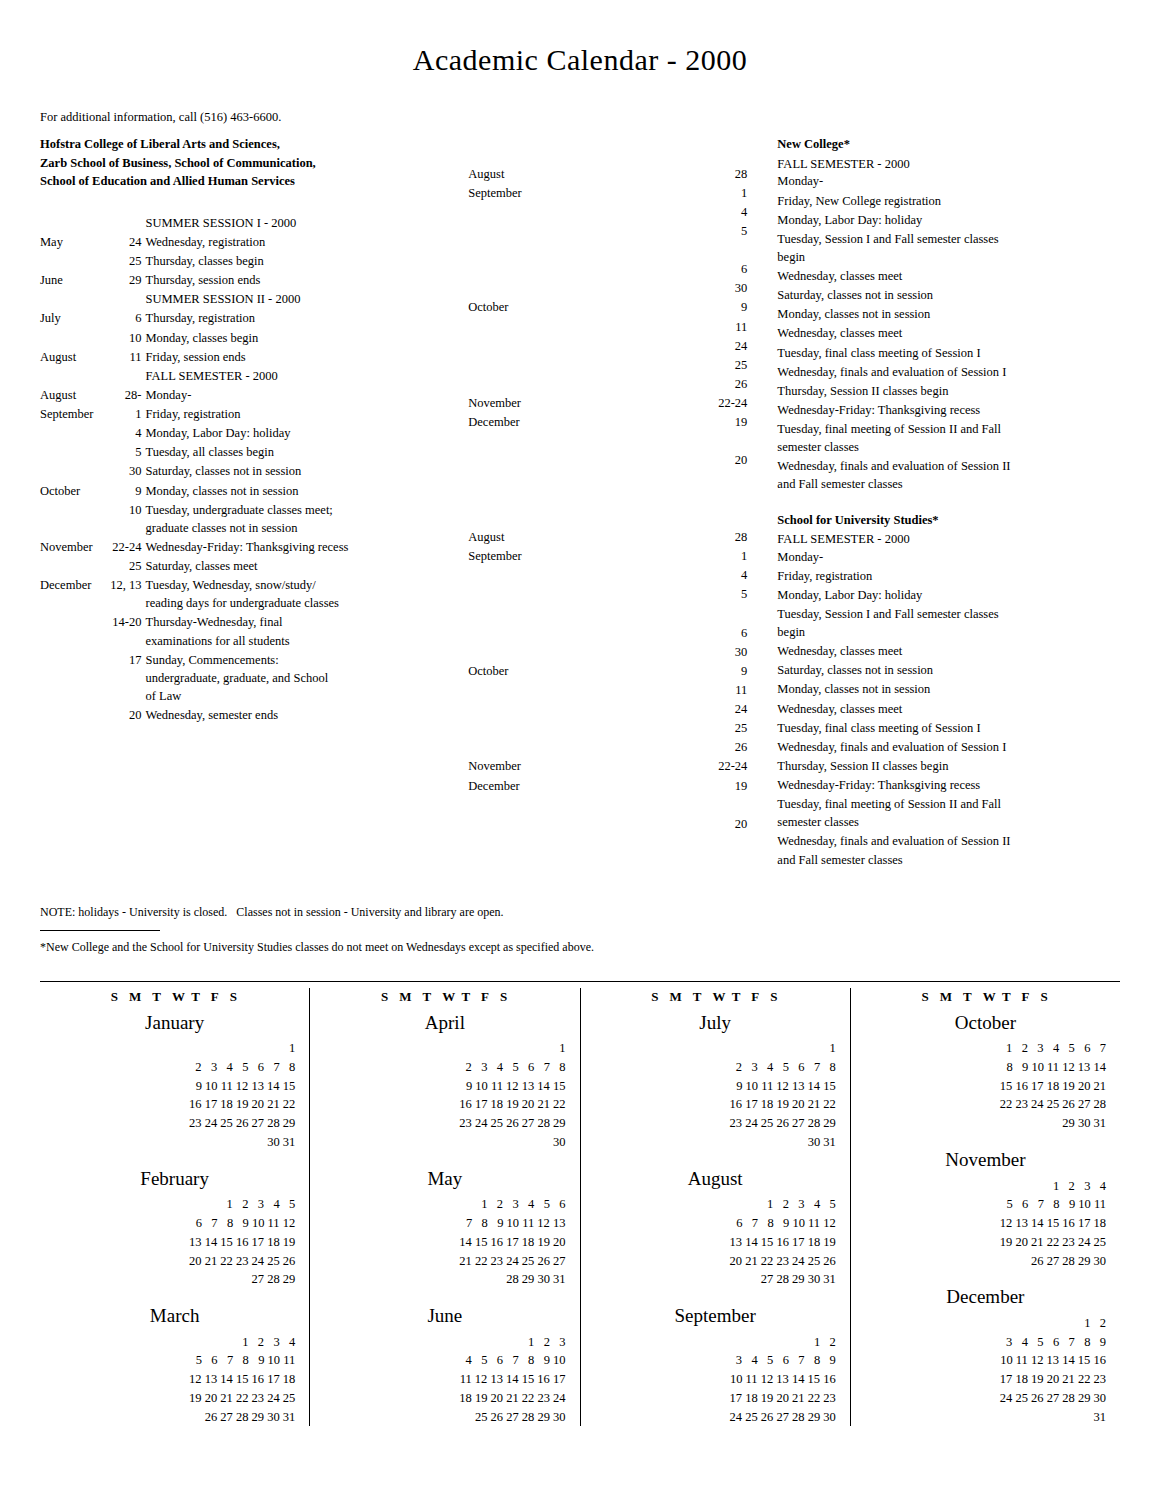Academic Calendar - 2000
For additional information, call (516) 463-6600.
Hofstra College of Liberal Arts and Sciences,
Zarb School of Business, School of Communication,
School of Education and Allied Human Services
| | | SUMMER SESSION I - 2000 |
| May | 24 | Wednesday, registration |
| | 25 | Thursday, classes begin |
| June | 29 | Thursday, session ends |
| | | SUMMER SESSION II - 2000 |
| July | 6 | Thursday, registration |
| | 10 | Monday, classes begin |
| August | 11 | Friday, session ends |
| | | FALL SEMESTER - 2000 |
| August | 28- | Monday- |
| September | 1 | Friday, registration |
| | 4 | Monday, Labor Day: holiday |
| | 5 | Tuesday, all classes begin |
| | 30 | Saturday, classes not in session |
| October | 9 | Monday, classes not in session |
| | 10 | Tuesday, undergraduate classes meet; graduate classes not in session |
| November | 22-24 | Wednesday-Friday: Thanksgiving recess |
| | 25 | Saturday, classes meet |
| December | 12, 13 | Tuesday, Wednesday, snow/study/ reading days for undergraduate classes |
| | 14-20 | Thursday-Wednesday, final examinations for all students |
| | 17 | Sunday, Commencements: undergraduate, graduate, and School of Law |
| | 20 | Wednesday, semester ends |
| August | 28 |
| September | 1 |
| | 4 |
| | 5 |
| | 6 |
| | 30 |
| October | 9 |
| | 11 |
| | 24 |
| | 25 |
| | 26 |
| November | 22-24 |
| December | 19 |
| | 20 |
| August | 28 |
| September | 1 |
| | 4 |
| | 5 |
| | 6 |
| | 30 |
| October | 9 |
| | 11 |
| | 24 |
| | 25 |
| | 26 |
| November | 22-24 |
| December | 19 |
| | 20 |
New College*
FALL SEMESTER - 2000
| Monday- |
| Friday, New College registration |
| Monday, Labor Day: holiday |
| Tuesday, Session I and Fall semester classes begin |
| Wednesday, classes meet |
| Saturday, classes not in session |
| Monday, classes not in session |
| Wednesday, classes meet |
| Tuesday, final class meeting of Session I |
| Wednesday, finals and evaluation of Session I |
| Thursday, Session II classes begin |
| Wednesday-Friday: Thanksgiving recess |
| Tuesday, final meeting of Session II and Fall semester classes |
| Wednesday, finals and evaluation of Session II and Fall semester classes |
School for University Studies*
FALL SEMESTER - 2000
| Monday- |
| Friday, registration |
| Monday, Labor Day: holiday |
| Tuesday, Session I and Fall semester classes begin |
| Wednesday, classes meet |
| Saturday, classes not in session |
| Monday, classes not in session |
| Wednesday, classes meet |
| Tuesday, final class meeting of Session I |
| Wednesday, finals and evaluation of Session I |
| Thursday, Session II classes begin |
| Wednesday-Friday: Thanksgiving recess |
| Tuesday, final meeting of Session II and Fall semester classes |
| Wednesday, finals and evaluation of Session II and Fall semester classes |
NOTE: holidays - University is closed. Classes not in session - University and library are open.
*New College and the School for University Studies classes do not meet on Wednesdays except as specified above.
S M T W T F S
January
1 2 3 4 5 6 7 8 9 10 11 12 13 14 15 16 17 18 19 20 21 22 23 24 25 26 27 28 29 30 31
February
1 2 3 4 5 6 7 8 9 10 11 12 13 14 15 16 17 18 19 20 21 22 23 24 25 26 27 28 29
March
1 2 3 4 5 6 7 8 9 10 11 12 13 14 15 16 17 18 19 20 21 22 23 24 25 26 27 28 29 30 31
S M T W T F S
April
1 2 3 4 5 6 7 8 9 10 11 12 13 14 15 16 17 18 19 20 21 22 23 24 25 26 27 28 29 30
May
1 2 3 4 5 6 7 8 9 10 11 12 13 14 15 16 17 18 19 20 21 22 23 24 25 26 27 28 29 30 31
June
1 2 3 4 5 6 7 8 9 10 11 12 13 14 15 16 17 18 19 20 21 22 23 24 25 26 27 28 29 30
S M T W T F S
July
1 2 3 4 5 6 7 8 9 10 11 12 13 14 15 16 17 18 19 20 21 22 23 24 25 26 27 28 29 30 31
August
1 2 3 4 5 6 7 8 9 10 11 12 13 14 15 16 17 18 19 20 21 22 23 24 25 26 27 28 29 30 31
September
1 2 3 4 5 6 7 8 9 10 11 12 13 14 15 16 17 18 19 20 21 22 23 24 25 26 27 28 29 30
S M T W T F S
October
1 2 3 4 5 6 7 8 9 10 11 12 13 14 15 16 17 18 19 20 21 22 23 24 25 26 27 28 29 30 31
November
1 2 3 4 5 6 7 8 9 10 11 12 13 14 15 16 17 18 19 20 21 22 23 24 25 26 27 28 29 30
December
1 2 3 4 5 6 7 8 9 10 11 12 13 14 15 16 17 18 19 20 21 22 23 24 25 26 27 28 29 30 31